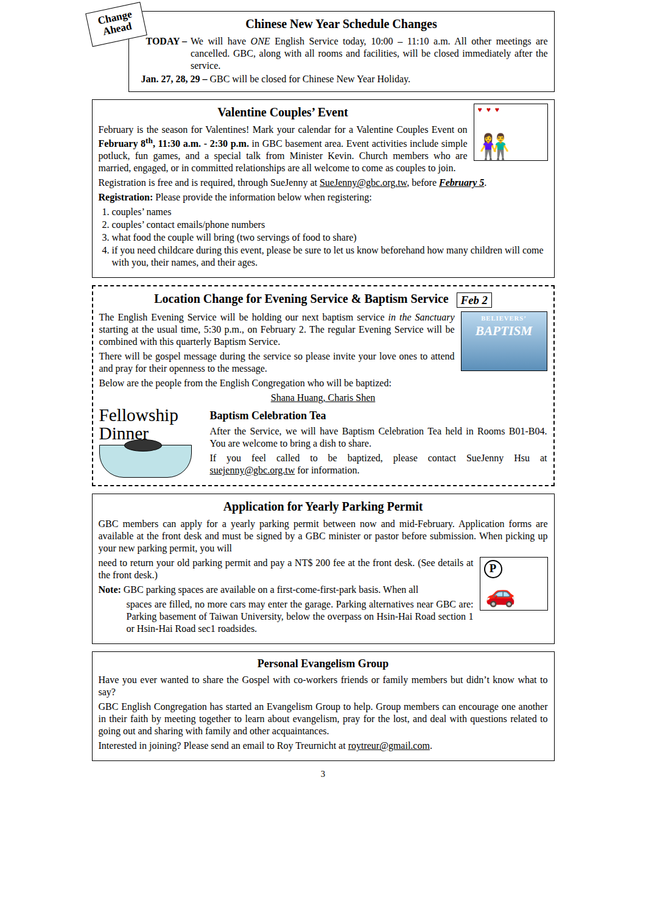Change Ahead
Chinese New Year Schedule Changes
TODAY –
We will have ONE English Service today, 10:00 – 11:10 a.m. All other meetings are cancelled. GBC, along with all rooms and facilities, will be closed immediately after the service.
Jan. 27, 28, 29 – GBC will be closed for Chinese New Year Holiday.
♥ ♥ ♥
👫
Valentine Couples’ Event
February is the season for Valentines! Mark your calendar for a Valentine Couples Event on February 8th, 11:30 a.m. - 2:30 p.m. in GBC basement area. Event activities include simple potluck, fun games, and a special talk from Minister Kevin. Church members who are married, engaged, or in committed relationships are all welcome to come as couples to join.
Registration is free and is required, through SueJenny at SueJenny@gbc.org.tw, before February 5.
Registration: Please provide the information below when registering:
couples’ names
couples’ contact emails/phone numbers
what food the couple will bring (two servings of food to share)
if you need childcare during this event, please be sure to let us know beforehand how many children will come with you, their names, and their ages.
Location Change for Evening Service & Baptism Service Feb 2
BELIEVERS’
BAPTISM
The English Evening Service will be holding our next baptism service in the Sanctuary starting at the usual time, 5:30 p.m., on February 2. The regular Evening Service will be combined with this quarterly Baptism Service.
There will be gospel message during the service so please invite your love ones to attend and pray for their openness to the message.
Below are the people from the English Congregation who will be baptized:
Shana Huang, Charis Shen
Fellowship
Dinner
Baptism Celebration Tea
After the Service, we will have Baptism Celebration Tea held in Rooms B01-B04. You are welcome to bring a dish to share.
If you feel called to be baptized, please contact SueJenny Hsu at suejenny@gbc.org.tw for information.
Application for Yearly Parking Permit
GBC members can apply for a yearly parking permit between now and mid-February. Application forms are available at the front desk and must be signed by a GBC minister or pastor before submission. When picking up your new parking permit, you will
P
🚗
need to return your old parking permit and pay a NT$ 200 fee at the front desk. (See details at the front desk.)
Note: GBC parking spaces are available on a first-come-first-park basis. When all
spaces are filled, no more cars may enter the garage. Parking alternatives near GBC are: Parking basement of Taiwan University, below the overpass on Hsin-Hai Road section 1 or Hsin-Hai Road sec1 roadsides.
Personal Evangelism Group
Have you ever wanted to share the Gospel with co-workers friends or family members but didn’t know what to say?
GBC English Congregation has started an Evangelism Group to help. Group members can encourage one another in their faith by meeting together to learn about evangelism, pray for the lost, and deal with questions related to going out and sharing with family and other acquaintances.
Interested in joining? Please send an email to Roy Treurnicht at roytreur@gmail.com.
3